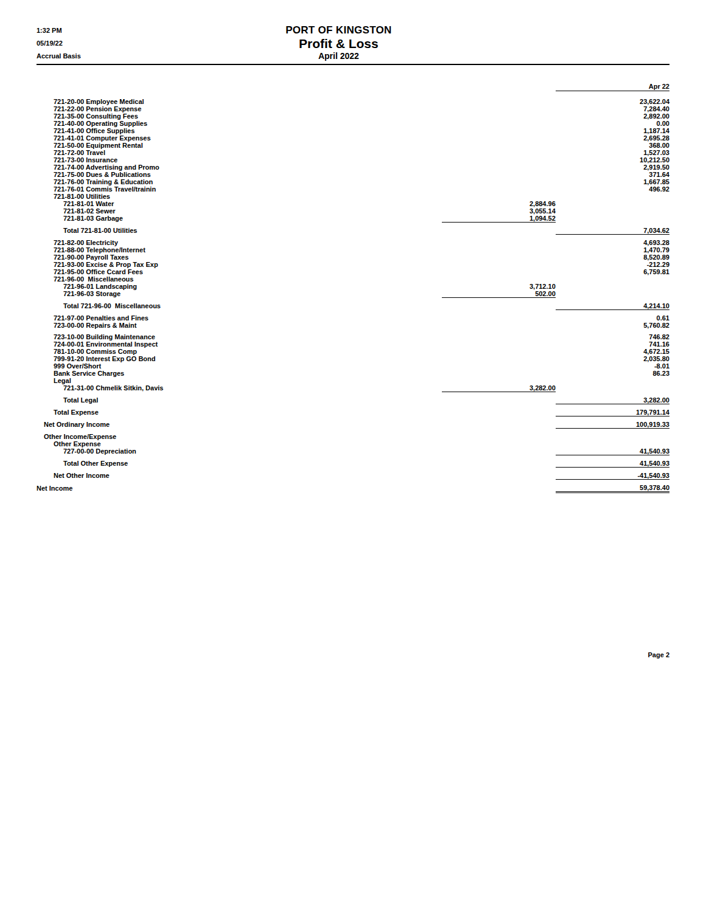1:32 PM
05/19/22
Accrual Basis
PORT OF KINGSTON
Profit & Loss
April 2022
| | | | Apr 22 |
| 721-20-00 Employee Medical | | | 23,622.04 |
| 721-22-00 Pension Expense | | | 7,284.40 |
| 721-35-00 Consulting Fees | | | 2,892.00 |
| 721-40-00 Operating Supplies | | | 0.00 |
| 721-41-00 Office Supplies | | | 1,187.14 |
| 721-41-01 Computer Expenses | | | 2,695.28 |
| 721-50-00 Equipment Rental | | | 368.00 |
| 721-72-00 Travel | | | 1,527.03 |
| 721-73-00 Insurance | | | 10,212.50 |
| 721-74-00 Advertising and Promo | | | 2,919.50 |
| 721-75-00 Dues & Publications | | | 371.64 |
| 721-76-00 Training & Education | | | 1,667.85 |
| 721-76-01 Commis Travel/trainin | | | 496.92 |
| 721-81-00 Utilities | | | |
| 721-81-01 Water | | 2,884.96 | |
| 721-81-02 Sewer | | 3,055.14 | |
| 721-81-03 Garbage | | 1,094.52 | |
| Total 721-81-00 Utilities | | | 7,034.62 |
| 721-82-00 Electricity | | | 4,693.28 |
| 721-88-00 Telephone/Internet | | | 1,470.79 |
| 721-90-00 Payroll Taxes | | | 8,520.89 |
| 721-93-00 Excise & Prop Tax Exp | | | -212.29 |
| 721-95-00 Office Ccard Fees | | | 6,759.81 |
| 721-96-00 Miscellaneous | | | |
| 721-96-01 Landscaping | | 3,712.10 | |
| 721-96-03 Storage | | 502.00 | |
| Total 721-96-00 Miscellaneous | | | 4,214.10 |
| 721-97-00 Penalties and Fines | | | 0.61 |
| 723-00-00 Repairs & Maint | | | 5,760.82 |
| 723-10-00 Building Maintenance | | | 746.82 |
| 724-00-01 Environmental Inspect | | | 741.16 |
| 781-10-00 Commiss Comp | | | 4,672.15 |
| 799-91-20 Interest Exp GO Bond | | | 2,035.80 |
| 999 Over/Short | | | -8.01 |
| Bank Service Charges | | | 86.23 |
| Legal | | | |
| 721-31-00 Chmelik Sitkin, Davis | | 3,282.00 | |
| Total Legal | | | 3,282.00 |
| Total Expense | | | 179,791.14 |
| Net Ordinary Income | | | 100,919.33 |
| Other Income/Expense | | | |
| Other Expense | | | |
| 727-00-00 Depreciation | | | 41,540.93 |
| Total Other Expense | | | 41,540.93 |
| Net Other Income | | | -41,540.93 |
| Net Income | | | 59,378.40 |
Page 2